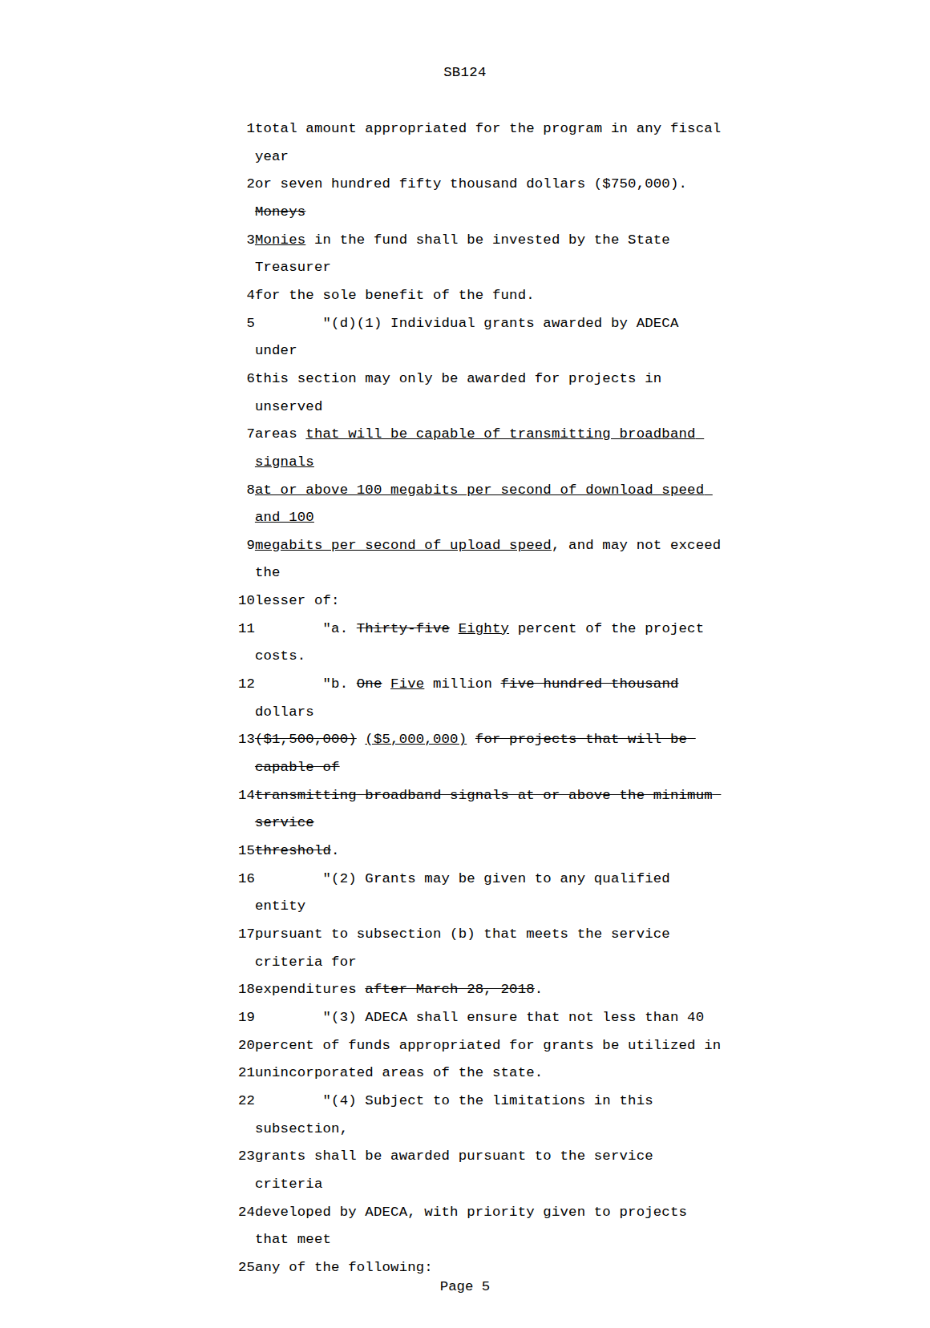SB124
| 1 | total amount appropriated for the program in any fiscal year |
| 2 | or seven hundred fifty thousand dollars ($750,000). Moneys |
| 3 | Monies in the fund shall be invested by the State Treasurer |
| 4 | for the sole benefit of the fund. |
| 5 | "(d)(1) Individual grants awarded by ADECA under |
| 6 | this section may only be awarded for projects in unserved |
| 7 | areas that will be capable of transmitting broadband signals |
| 8 | at or above 100 megabits per second of download speed and 100 |
| 9 | megabits per second of upload speed , and may not exceed the |
| 10 | lesser of: |
| 11 | "a. Thirty-five Eighty percent of the project costs. |
| 12 | "b. One Five million five hundred thousand dollars |
| 13 | ($1,500,000) ($5,000,000) for projects that will be capable of |
| 14 | transmitting broadband signals at or above the minimum service |
| 15 | threshold . |
| 16 | "(2) Grants may be given to any qualified entity |
| 17 | pursuant to subsection (b) that meets the service criteria for |
| 18 | expenditures after March 28, 2018 . |
| 19 | "(3) ADECA shall ensure that not less than 40 |
| 20 | percent of funds appropriated for grants be utilized in |
| 21 | unincorporated areas of the state. |
| 22 | "(4) Subject to the limitations in this subsection, |
| 23 | grants shall be awarded pursuant to the service criteria |
| 24 | developed by ADECA, with priority given to projects that meet |
| 25 | any of the following: |
Page 5